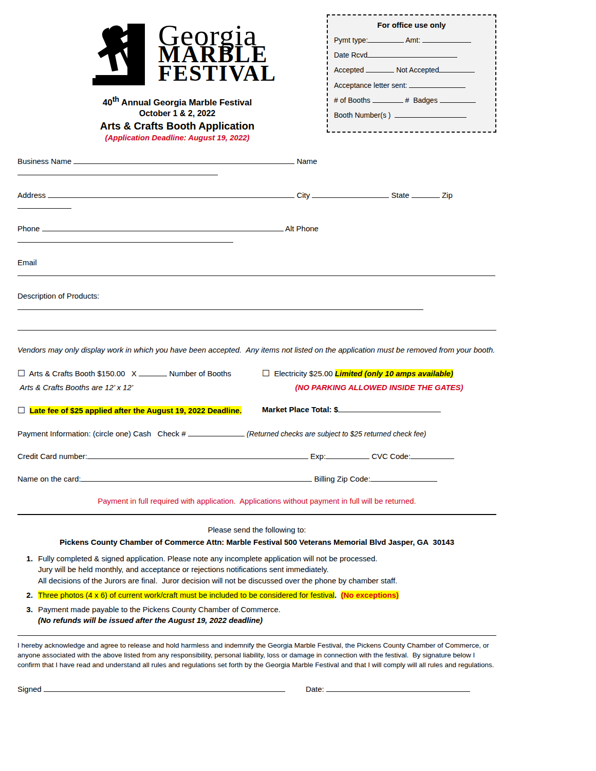Georgia Marble Festival
40th Annual Georgia Marble Festival
October 1 & 2, 2022
Arts & Crafts Booth Application
(Application Deadline: August 19, 2022)
For office use only
Pymt type: Amt:
Date Rcvd
Accepted Not Accepted
Acceptance letter sent:
# of Booths # Badges
Booth Number(s )
Business Name Name
Address City State Zip
Phone Alt Phone
Email
Description of Products:
Vendors may only display work in which you have been accepted. Any items not listed on the application must be removed from your booth.
☐ Arts & Crafts Booth $150.00 X Number of Booths
Arts & Crafts Booths are 12’ x 12’
☐ Electricity $25.00 Limited (only 10 amps available)
(NO PARKING ALLOWED INSIDE THE GATES)
☐ Late fee of $25 applied after the August 19, 2022 Deadline.
Market Place Total: $
Payment Information: (circle one) Cash Check # (Returned checks are subject to $25 returned check fee)
Credit Card number: Exp: CVC Code:
Name on the card: Billing Zip Code:
Payment in full required with application. Applications without payment in full will be returned.
Please send the following to:
Pickens County Chamber of Commerce Attn: Marble Festival 500 Veterans Memorial Blvd Jasper, GA 30143
Fully completed & signed application. Please note any incomplete application will not be processed. Jury will be held monthly, and acceptance or rejections notifications sent immediately. All decisions of the Jurors are final. Juror decision will not be discussed over the phone by chamber staff.
Three photos (4 x 6) of current work/craft must be included to be considered for festival. (No exceptions)
Payment made payable to the Pickens County Chamber of Commerce. (No refunds will be issued after the August 19, 2022 deadline)
I hereby acknowledge and agree to release and hold harmless and indemnify the Georgia Marble Festival, the Pickens County Chamber of Commerce, or anyone associated with the above listed from any responsibility, personal liability, loss or damage in connection with the festival. By signature below I confirm that I have read and understand all rules and regulations set forth by the Georgia Marble Festival and that I will comply will all rules and regulations.
Signed
Date: